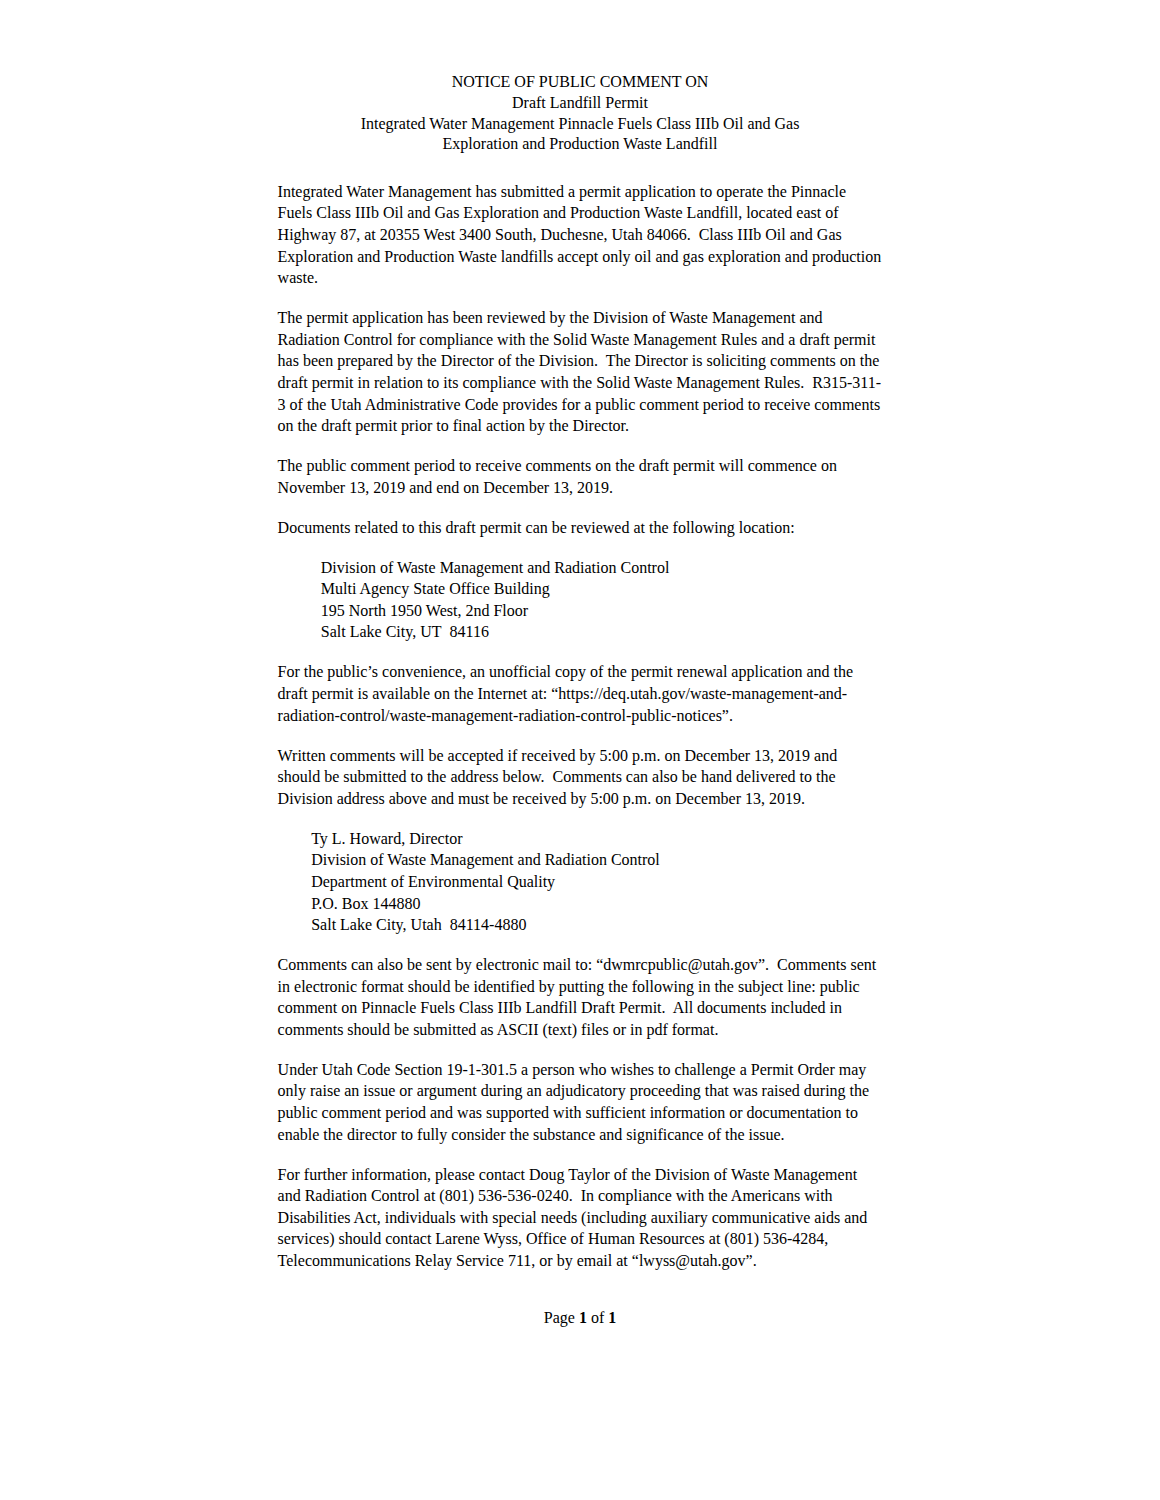NOTICE OF PUBLIC COMMENT ON
Draft Landfill Permit
Integrated Water Management Pinnacle Fuels Class IIIb Oil and Gas
Exploration and Production Waste Landfill
Integrated Water Management has submitted a permit application to operate the Pinnacle Fuels Class IIIb Oil and Gas Exploration and Production Waste Landfill, located east of Highway 87, at 20355 West 3400 South, Duchesne, Utah 84066. Class IIIb Oil and Gas Exploration and Production Waste landfills accept only oil and gas exploration and production waste.
The permit application has been reviewed by the Division of Waste Management and Radiation Control for compliance with the Solid Waste Management Rules and a draft permit has been prepared by the Director of the Division. The Director is soliciting comments on the draft permit in relation to its compliance with the Solid Waste Management Rules. R315-311-3 of the Utah Administrative Code provides for a public comment period to receive comments on the draft permit prior to final action by the Director.
The public comment period to receive comments on the draft permit will commence on November 13, 2019 and end on December 13, 2019.
Documents related to this draft permit can be reviewed at the following location:
Division of Waste Management and Radiation Control
Multi Agency State Office Building
195 North 1950 West, 2nd Floor
Salt Lake City, UT 84116
For the public’s convenience, an unofficial copy of the permit renewal application and the draft permit is available on the Internet at: “https://deq.utah.gov/waste-management-and-radiation-control/waste-management-radiation-control-public-notices”.
Written comments will be accepted if received by 5:00 p.m. on December 13, 2019 and should be submitted to the address below. Comments can also be hand delivered to the Division address above and must be received by 5:00 p.m. on December 13, 2019.
Ty L. Howard, Director
Division of Waste Management and Radiation Control
Department of Environmental Quality
P.O. Box 144880
Salt Lake City, Utah 84114-4880
Comments can also be sent by electronic mail to: “dwmrcpublic@utah.gov”. Comments sent in electronic format should be identified by putting the following in the subject line: public comment on Pinnacle Fuels Class IIIb Landfill Draft Permit. All documents included in comments should be submitted as ASCII (text) files or in pdf format.
Under Utah Code Section 19-1-301.5 a person who wishes to challenge a Permit Order may only raise an issue or argument during an adjudicatory proceeding that was raised during the public comment period and was supported with sufficient information or documentation to enable the director to fully consider the substance and significance of the issue.
For further information, please contact Doug Taylor of the Division of Waste Management and Radiation Control at (801) 536-536-0240. In compliance with the Americans with Disabilities Act, individuals with special needs (including auxiliary communicative aids and services) should contact Larene Wyss, Office of Human Resources at (801) 536-4284, Telecommunications Relay Service 711, or by email at “lwyss@utah.gov”.
Page 1 of 1